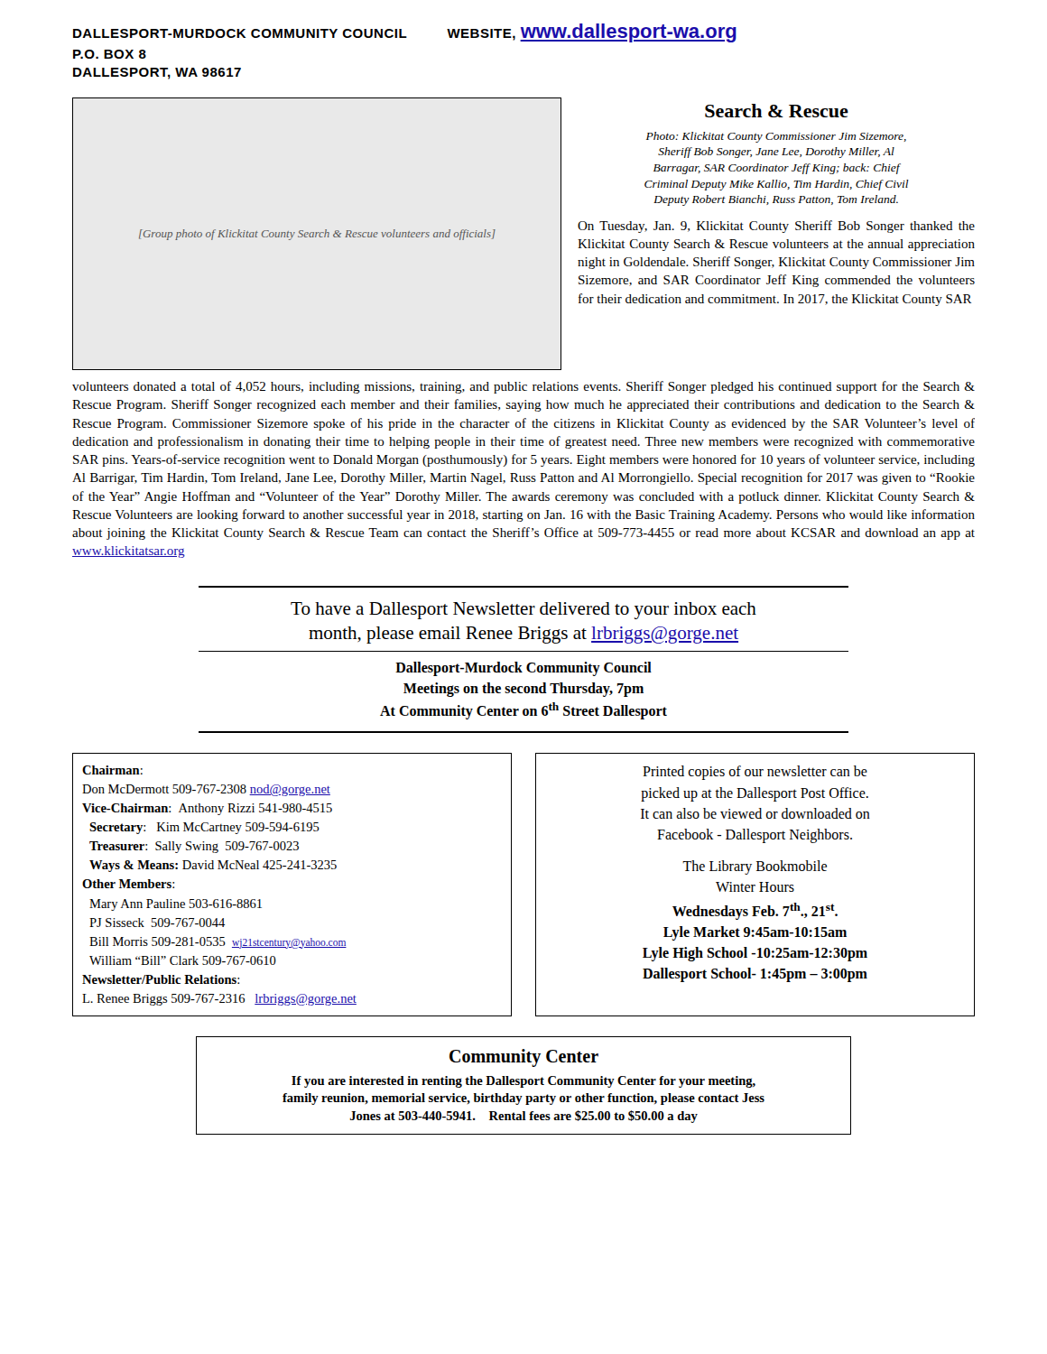DALLESPORT-MURDOCK COMMUNITY COUNCIL WEBSITE, www.dallesport-wa.org P.O. BOX 8 DALLESPORT, WA 98617
[Group photo of Klickitat County Search & Rescue volunteers and officials]
Search & Rescue
Photo: Klickitat County Commissioner Jim Sizemore,
Sheriff Bob Songer, Jane Lee, Dorothy Miller, Al
Barragar, SAR Coordinator Jeff King; back: Chief
Criminal Deputy Mike Kallio, Tim Hardin, Chief Civil
Deputy Robert Bianchi, Russ Patton, Tom Ireland.
On Tuesday, Jan. 9, Klickitat County Sheriff Bob Songer thanked the Klickitat County Search & Rescue volunteers at the annual appreciation night in Goldendale. Sheriff Songer, Klickitat County Commissioner Jim Sizemore, and SAR Coordinator Jeff King commended the volunteers for their dedication and commitment. In 2017, the Klickitat County SAR
volunteers donated a total of 4,052 hours, including missions, training, and public relations events. Sheriff Songer pledged his continued support for the Search & Rescue Program. Sheriff Songer recognized each member and their families, saying how much he appreciated their contributions and dedication to the Search & Rescue Program. Commissioner Sizemore spoke of his pride in the character of the citizens in Klickitat County as evidenced by the SAR Volunteer’s level of dedication and professionalism in donating their time to helping people in their time of greatest need. Three new members were recognized with commemorative SAR pins. Years-of-service recognition went to Donald Morgan (posthumously) for 5 years. Eight members were honored for 10 years of volunteer service, including Al Barrigar, Tim Hardin, Tom Ireland, Jane Lee, Dorothy Miller, Martin Nagel, Russ Patton and Al Morrongiello. Special recognition for 2017 was given to “Rookie of the Year” Angie Hoffman and “Volunteer of the Year” Dorothy Miller. The awards ceremony was concluded with a potluck dinner. Klickitat County Search & Rescue Volunteers are looking forward to another successful year in 2018, starting on Jan. 16 with the Basic Training Academy. Persons who would like information about joining the Klickitat County Search & Rescue Team can contact the Sheriff’s Office at 509-773-4455 or read more about KCSAR and download an app at www.klickitatsar.org
To have a Dallesport Newsletter delivered to your inbox each
month, please email Renee Briggs at lrbriggs@gorge.net
Dallesport-Murdock Community Council
Meetings on the second Thursday, 7pm
At Community Center on 6th Street Dallesport
Chairman:
Don McDermott 509-767-2308 nod@gorge.net
Vice-Chairman: Anthony Rizzi 541-980-4515
Secretary: Kim McCartney 509-594-6195
Treasurer: Sally Swing 509-767-0023
Ways & Means: David McNeal 425-241-3235
Other Members:
Mary Ann Pauline 503-616-8861
PJ Sisseck 509-767-0044
Bill Morris 509-281-0535 wj21stcentury@yahoo.com
William “Bill” Clark 509-767-0610
Newsletter/Public Relations:
L. Renee Briggs 509-767-2316 lrbriggs@gorge.net
Printed copies of our newsletter can be
picked up at the Dallesport Post Office.
It can also be viewed or downloaded on
Facebook - Dallesport Neighbors.
The Library Bookmobile
Winter Hours
Wednesdays Feb. 7th., 21st.
Lyle Market 9:45am-10:15am
Lyle High School -10:25am-12:30pm
Dallesport School- 1:45pm – 3:00pm
Community Center
If you are interested in renting the Dallesport Community Center for your meeting,
family reunion, memorial service, birthday party or other function, please contact Jess
Jones at 503-440-5941. Rental fees are $25.00 to $50.00 a day